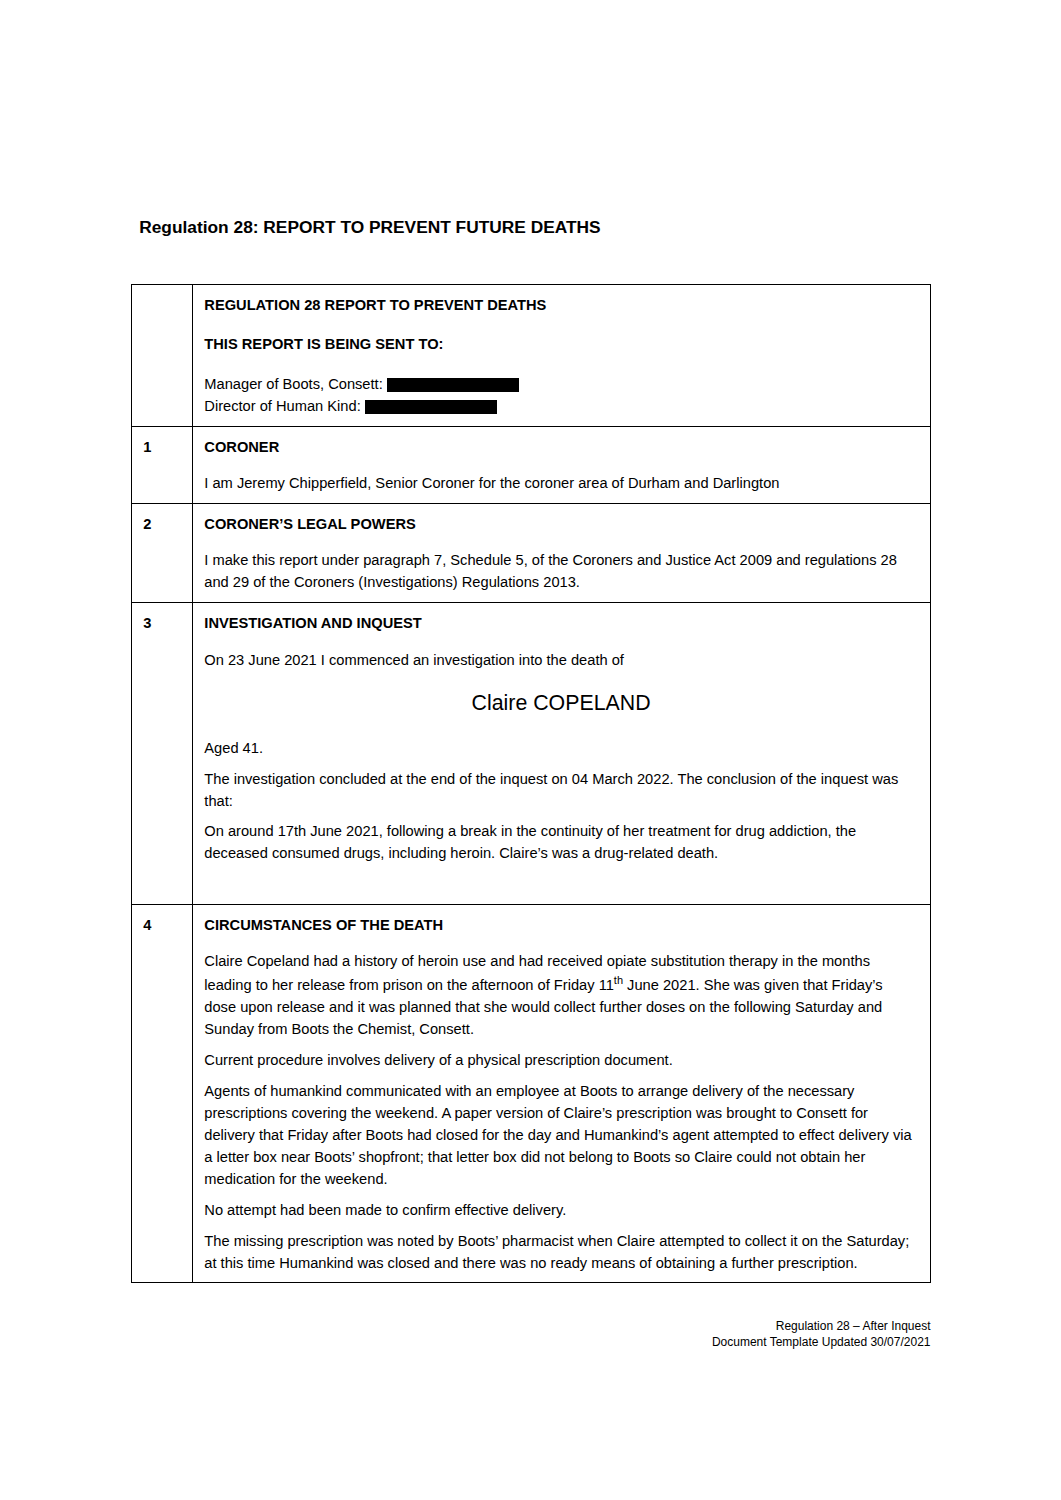Regulation 28: REPORT TO PREVENT FUTURE DEATHS
| | Regulation 28 report to prevent deaths This report is being sent to: Manager of Boots, Consett: Director of Human Kind: |
| 1 | Coroner I am Jeremy Chipperfield, Senior Coroner for the coroner area of Durham and Darlington |
| 2 | Coroner’s legal powers I make this report under paragraph 7, Schedule 5, of the Coroners and Justice Act 2009 and regulations 28 and 29 of the Coroners (Investigations) Regulations 2013. |
| 3 | Investigation and Inquest On 23 June 2021 I commenced an investigation into the death of Claire COPELAND Aged 41. The investigation concluded at the end of the inquest on 04 March 2022. The conclusion of the inquest was that: On around 17th June 2021, following a break in the continuity of her treatment for drug addiction, the deceased consumed drugs, including heroin. Claire’s was a drug-related death. |
| 4 | Circumstances of the death Claire Copeland had a history of heroin use and had received opiate substitution therapy in the months leading to her release from prison on the afternoon of Friday 11 th June 2021. She was given that Friday’s dose upon release and it was planned that she would collect further doses on the following Saturday and Sunday from Boots the Chemist, Consett. Current procedure involves delivery of a physical prescription document. Agents of humankind communicated with an employee at Boots to arrange delivery of the necessary prescriptions covering the weekend. A paper version of Claire’s prescription was brought to Consett for delivery that Friday after Boots had closed for the day and Humankind’s agent attempted to effect delivery via a letter box near Boots’ shopfront; that letter box did not belong to Boots so Claire could not obtain her medication for the weekend. No attempt had been made to confirm effective delivery. The missing prescription was noted by Boots’ pharmacist when Claire attempted to collect it on the Saturday; at this time Humankind was closed and there was no ready means of obtaining a further prescription. |
Regulation 28 – After Inquest
Document Template Updated 30/07/2021